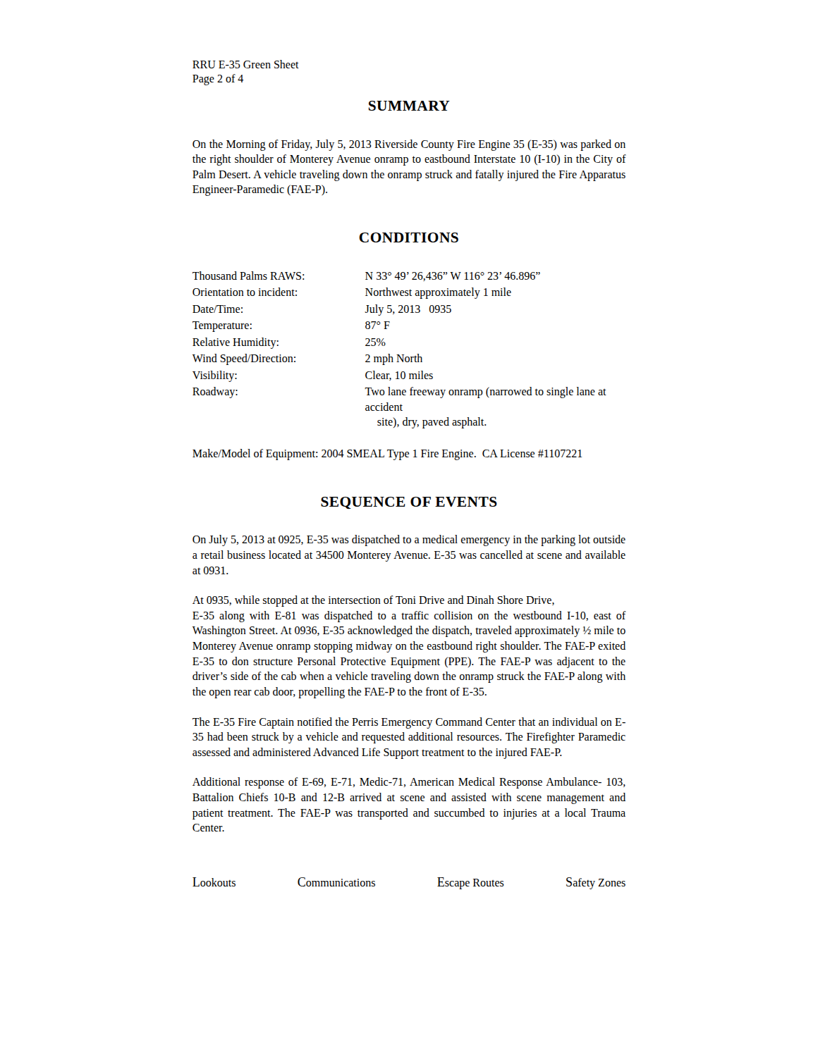RRU E-35 Green Sheet
Page 2 of 4
SUMMARY
On the Morning of Friday, July 5, 2013 Riverside County Fire Engine 35 (E-35) was parked on the right shoulder of Monterey Avenue onramp to eastbound Interstate 10 (I-10) in the City of Palm Desert. A vehicle traveling down the onramp struck and fatally injured the Fire Apparatus Engineer-Paramedic (FAE-P).
CONDITIONS
| Thousand Palms RAWS: | N 33° 49’ 26,436” W 116° 23’ 46.896” |
| Orientation to incident: | Northwest approximately 1 mile |
| Date/Time: | July 5, 2013 0935 |
| Temperature: | 87° F |
| Relative Humidity: | 25% |
| Wind Speed/Direction: | 2 mph North |
| Visibility: | Clear, 10 miles |
| Roadway: | Two lane freeway onramp (narrowed to single lane at accident site), dry, paved asphalt. |
Make/Model of Equipment: 2004 SMEAL Type 1 Fire Engine. CA License #1107221
SEQUENCE OF EVENTS
On July 5, 2013 at 0925, E-35 was dispatched to a medical emergency in the parking lot outside a retail business located at 34500 Monterey Avenue. E-35 was cancelled at scene and available at 0931.
At 0935, while stopped at the intersection of Toni Drive and Dinah Shore Drive,
E-35 along with E-81 was dispatched to a traffic collision on the westbound I-10, east of Washington Street. At 0936, E-35 acknowledged the dispatch, traveled approximately ½ mile to Monterey Avenue onramp stopping midway on the eastbound right shoulder. The FAE-P exited E-35 to don structure Personal Protective Equipment (PPE). The FAE-P was adjacent to the driver’s side of the cab when a vehicle traveling down the onramp struck the FAE-P along with the open rear cab door, propelling the FAE-P to the front of E-35.
The E-35 Fire Captain notified the Perris Emergency Command Center that an individual on E-35 had been struck by a vehicle and requested additional resources. The Firefighter Paramedic assessed and administered Advanced Life Support treatment to the injured FAE-P.
Additional response of E-69, E-71, Medic-71, American Medical Response Ambulance- 103, Battalion Chiefs 10-B and 12-B arrived at scene and assisted with scene management and patient treatment. The FAE-P was transported and succumbed to injuries at a local Trauma Center.
Lookouts Communications Escape Routes Safety Zones